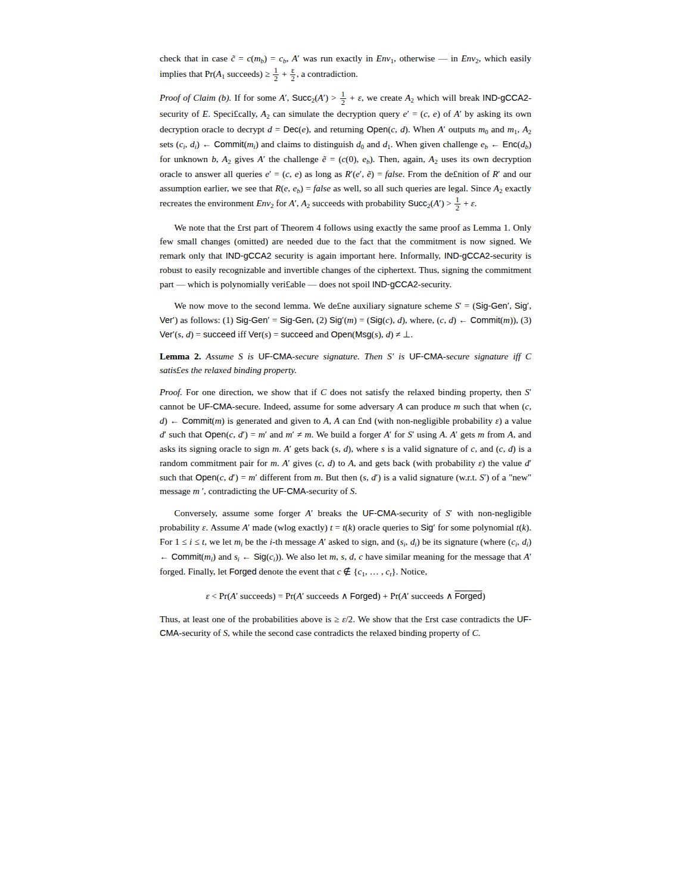check that in case c̃ = c(mb) = cb, A′ was run exactly in Env1, otherwise — in Env2, which easily implies that Pr(A1 succeeds) ≥ 12 + ε 2, a contradiction.
Proof of Claim (b). If for some A′, Succ2(A′) > 12 + ε, we create A2 which will break IND-gCCA2-security of E. Speci£cally, A2 can simulate the decryption query e′ = (c, e) of A′ by asking its own decryption oracle to decrypt d = Dec(e), and returning Open(c, d). When A′ outputs m0 and m1, A2 sets (ci, di) ← Commit(mi) and claims to distinguish d0 and d1. When given challenge eb ← Enc(db) for unknown b, A2 gives A′ the challenge ẽ = (c(0), eb). Then, again, A2 uses its own decryption oracle to answer all queries e′ = (c, e) as long as R′(e′, ẽ) = false. From the de£nition of R′ and our assumption earlier, we see that R(e, eb) = false as well, so all such queries are legal. Since A2 exactly recreates the environment Env2 for A′, A2 succeeds with probability Succ2(A′) > 12 + ε.
We note that the £rst part of Theorem 4 follows using exactly the same proof as Lemma 1. Only few small changes (omitted) are needed due to the fact that the commitment is now signed. We remark only that IND-gCCA2 security is again important here. Informally, IND-gCCA2-security is robust to easily recognizable and invertible changes of the ciphertext. Thus, signing the commitment part — which is polynomially veri£able — does not spoil IND-gCCA2-security.
We now move to the second lemma. We de£ne auxiliary signature scheme S′ = (Sig-Gen′, Sig′, Ver′) as follows: (1) Sig-Gen′ = Sig-Gen, (2) Sig′(m) = (Sig(c), d), where, (c, d) ← Commit(m)), (3) Ver′(s, d) = succeed iff Ver(s) = succeed and Open(Msg(s), d) ≠ ⊥.
Lemma 2. Assume S is UF-CMA-secure signature. Then S′ is UF-CMA-secure signature iff C satis£es the relaxed binding property.
Proof. For one direction, we show that if C does not satisfy the relaxed binding property, then S′ cannot be UF-CMA-secure. Indeed, assume for some adversary A can produce m such that when (c, d) ← Commit(m) is generated and given to A, A can £nd (with non-negligible probability ε) a value d′ such that Open(c, d′) = m′ and m′ ≠ m. We build a forger A′ for S′ using A. A′ gets m from A, and asks its signing oracle to sign m. A′ gets back (s, d), where s is a valid signature of c, and (c, d) is a random commitment pair for m. A′ gives (c, d) to A, and gets back (with probability ε) the value d′ such that Open(c, d′) = m′ different from m. But then (s, d′) is a valid signature (w.r.t. S′) of a "new" message m ′, contradicting the UF-CMA-security of S.
Conversely, assume some forger A′ breaks the UF-CMA-security of S′ with non-negligible probability ε. Assume A′ made (wlog exactly) t = t(k) oracle queries to Sig′ for some polynomial t(k). For 1 ≤ i ≤ t, we let mi be the i-th message A′ asked to sign, and (si, di) be its signature (where (ci, di) ← Commit(mi) and si ← Sig(ci)). We also let m, s, d, c have similar meaning for the message that A′ forged. Finally, let Forged denote the event that c ∉ {c1, … , ct}. Notice,
ε < Pr(A′ succeeds) = Pr(A′ succeeds ∧ Forged) + Pr(A′ succeeds ∧ Forged)
Thus, at least one of the probabilities above is ≥ ε/2. We show that the £rst case contradicts the UF-CMA-security of S, while the second case contradicts the relaxed binding property of C.